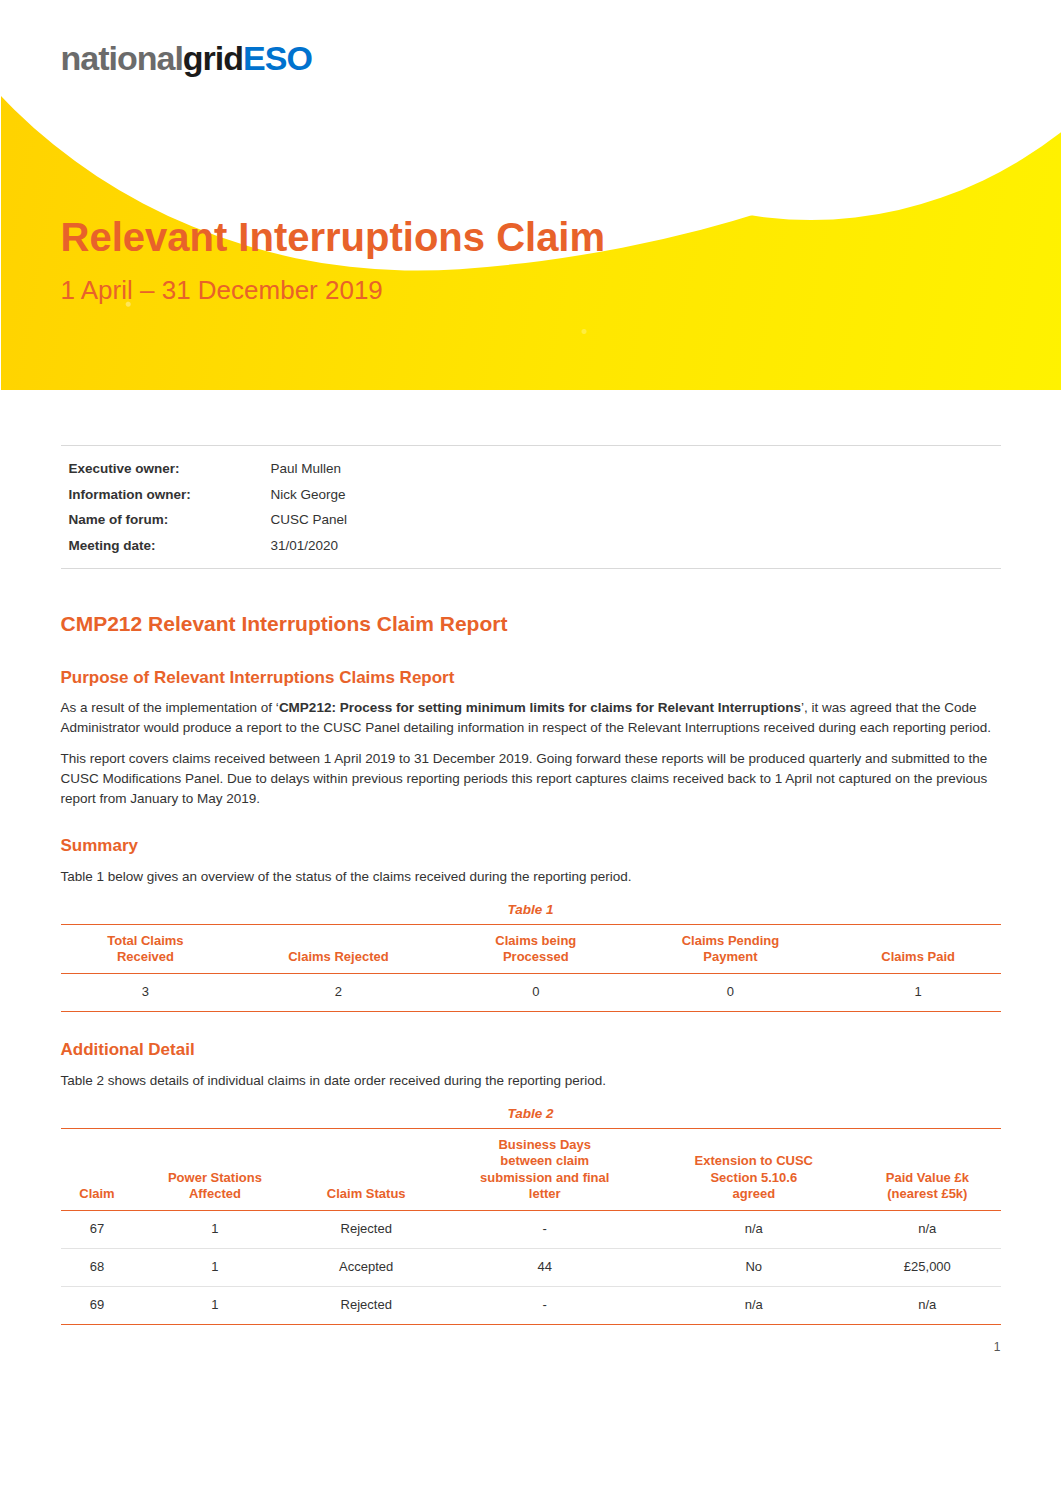national grid ESO
Relevant Interruptions Claim
1 April – 31 December 2019
| Executive owner: | Paul Mullen |
| Information owner: | Nick George |
| Name of forum: | CUSC Panel |
| Meeting date: | 31/01/2020 |
CMP212 Relevant Interruptions Claim Report
Purpose of Relevant Interruptions Claims Report
As a result of the implementation of ‘CMP212: Process for setting minimum limits for claims for Relevant Interruptions’, it was agreed that the Code Administrator would produce a report to the CUSC Panel detailing information in respect of the Relevant Interruptions received during each reporting period.
This report covers claims received between 1 April 2019 to 31 December 2019. Going forward these reports will be produced quarterly and submitted to the CUSC Modifications Panel. Due to delays within previous reporting periods this report captures claims received back to 1 April not captured on the previous report from January to May 2019.
Summary
Table 1 below gives an overview of the status of the claims received during the reporting period.
Table 1
| Total Claims Received | Claims Rejected | Claims being Processed | Claims Pending Payment | Claims Paid |
| --- | --- | --- | --- | --- |
| 3 | 2 | 0 | 0 | 1 |
Additional Detail
Table 2 shows details of individual claims in date order received during the reporting period.
Table 2
| Claim | Power Stations Affected | Claim Status | Business Days between claim submission and final letter | Extension to CUSC Section 5.10.6 agreed | Paid Value £k (nearest £5k) |
| --- | --- | --- | --- | --- | --- |
| 67 | 1 | Rejected | - | n/a | n/a |
| 68 | 1 | Accepted | 44 | No | £25,000 |
| 69 | 1 | Rejected | - | n/a | n/a |
1